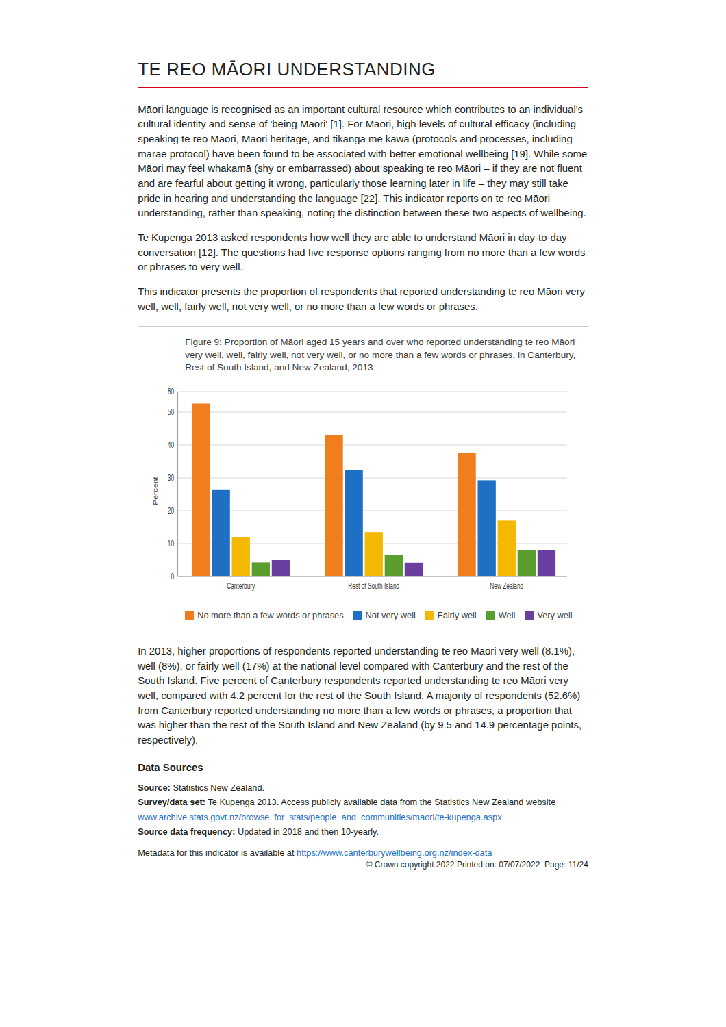TE REO MĀORI UNDERSTANDING
Māori language is recognised as an important cultural resource which contributes to an individual's cultural identity and sense of 'being Māori' [1]. For Māori, high levels of cultural efficacy (including speaking te reo Māori, Māori heritage, and tikanga me kawa (protocols and processes, including marae protocol) have been found to be associated with better emotional wellbeing [19]. While some Māori may feel whakamā (shy or embarrassed) about speaking te reo Māori – if they are not fluent and are fearful about getting it wrong, particularly those learning later in life – they may still take pride in hearing and understanding the language [22]. This indicator reports on te reo Māori understanding, rather than speaking, noting the distinction between these two aspects of wellbeing.
Te Kupenga 2013 asked respondents how well they are able to understand Māori in day-to-day conversation [12]. The questions had five response options ranging from no more than a few words or phrases to very well.
This indicator presents the proportion of respondents that reported understanding te reo Māori very well, well, fairly well, not very well, or no more than a few words or phrases.
Figure 9: Proportion of Māori aged 15 years and over who reported understanding te reo Māori very well, well, fairly well, not very well, or no more than a few words or phrases, in Canterbury, Rest of South Island, and New Zealand, 2013
Percent 0 10 20 30 40 50 60 Canterbury Rest of South Island New Zealand
No more than a few words or phrases Not very well Fairly well Well Very well
In 2013, higher proportions of respondents reported understanding te reo Māori very well (8.1%), well (8%), or fairly well (17%) at the national level compared with Canterbury and the rest of the South Island. Five percent of Canterbury respondents reported understanding te reo Māori very well, compared with 4.2 percent for the rest of the South Island. A majority of respondents (52.6%) from Canterbury reported understanding no more than a few words or phrases, a proportion that was higher than the rest of the South Island and New Zealand (by 9.5 and 14.9 percentage points, respectively).
Data Sources
Source: Statistics New Zealand.
Survey/data set: Te Kupenga 2013. Access publicly available data from the Statistics New Zealand website
www.archive.stats.govt.nz/browse_for_stats/people_and_communities/maori/te-kupenga.aspx
Source data frequency: Updated in 2018 and then 10-yearly.
Metadata for this indicator is available at https://www.canterburywellbeing.org.nz/index-data
© Crown copyright 2022 Printed on: 07/07/2022 Page: 11/24